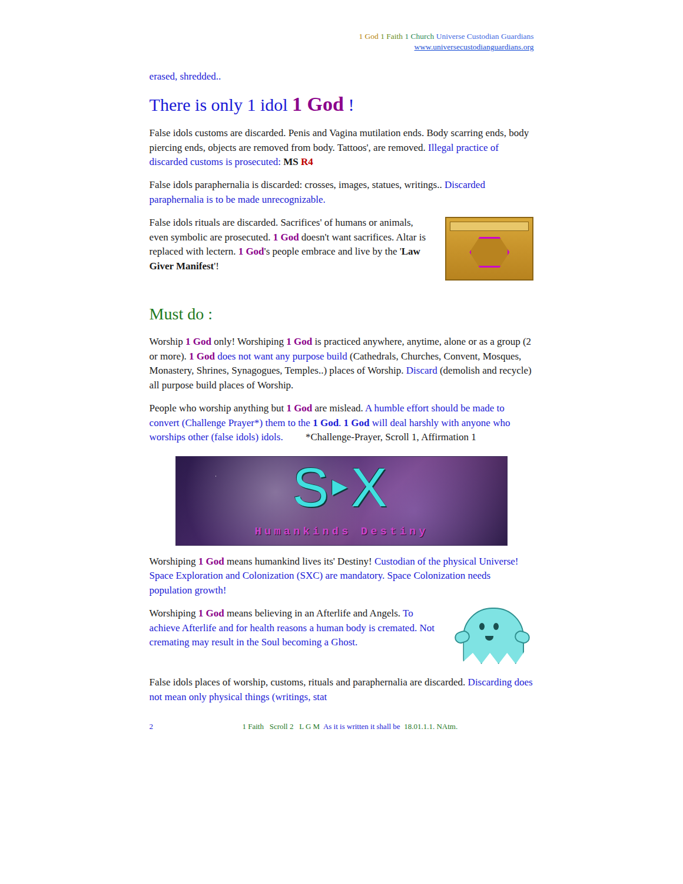1 God 1 Faith 1 Church Universe Custodian Guardians
www.universecustodianguardians.org
erased, shredded..
There is only 1 idol 1 God !
False idols customs are discarded. Penis and Vagina mutilation ends. Body scarring ends, body piercing ends, objects are removed from body. Tattoos', are removed. Illegal practice of discarded customs is prosecuted: MS R4
False idols paraphernalia is discarded: crosses, images, statues, writings.. Discarded paraphernalia is to be made unrecognizable.
False idols rituals are discarded. Sacrifices' of humans or animals, even symbolic are prosecuted. 1 God doesn't want sacrifices. Altar is replaced with lectern. 1 God's people embrace and live by the 'Law Giver Manifest'!
Must do :
Worship 1 God only! Worshiping 1 God is practiced anywhere, anytime, alone or as a group (2 or more). 1 God does not want any purpose build (Cathedrals, Churches, Convent, Mosques, Monastery, Shrines, Synagogues, Temples..) places of Worship. Discard (demolish and recycle) all purpose build places of Worship.
People who worship anything but 1 God are mislead. A humble effort should be made to convert (Challenge Prayer*) them to the 1 God. 1 God will deal harshly with anyone who worships other (false idols) idols. *Challenge-Prayer, Scroll 1, Affirmation 1
S▸X
Humankinds Destiny
Worshiping 1 God means humankind lives its' Destiny! Custodian of the physical Universe! Space Exploration and Colonization (SXC) are mandatory. Space Colonization needs population growth!
Worshiping 1 God means believing in an Afterlife and Angels. To achieve Afterlife and for health reasons a human body is cremated. Not cremating may result in the Soul becoming a Ghost.
False idols places of worship, customs, rituals and paraphernalia are discarded. Discarding does not mean only physical things (writings, stat
2 1 Faith Scroll 2 L G M As it is written it shall be 18.01.1.1. NAtm.